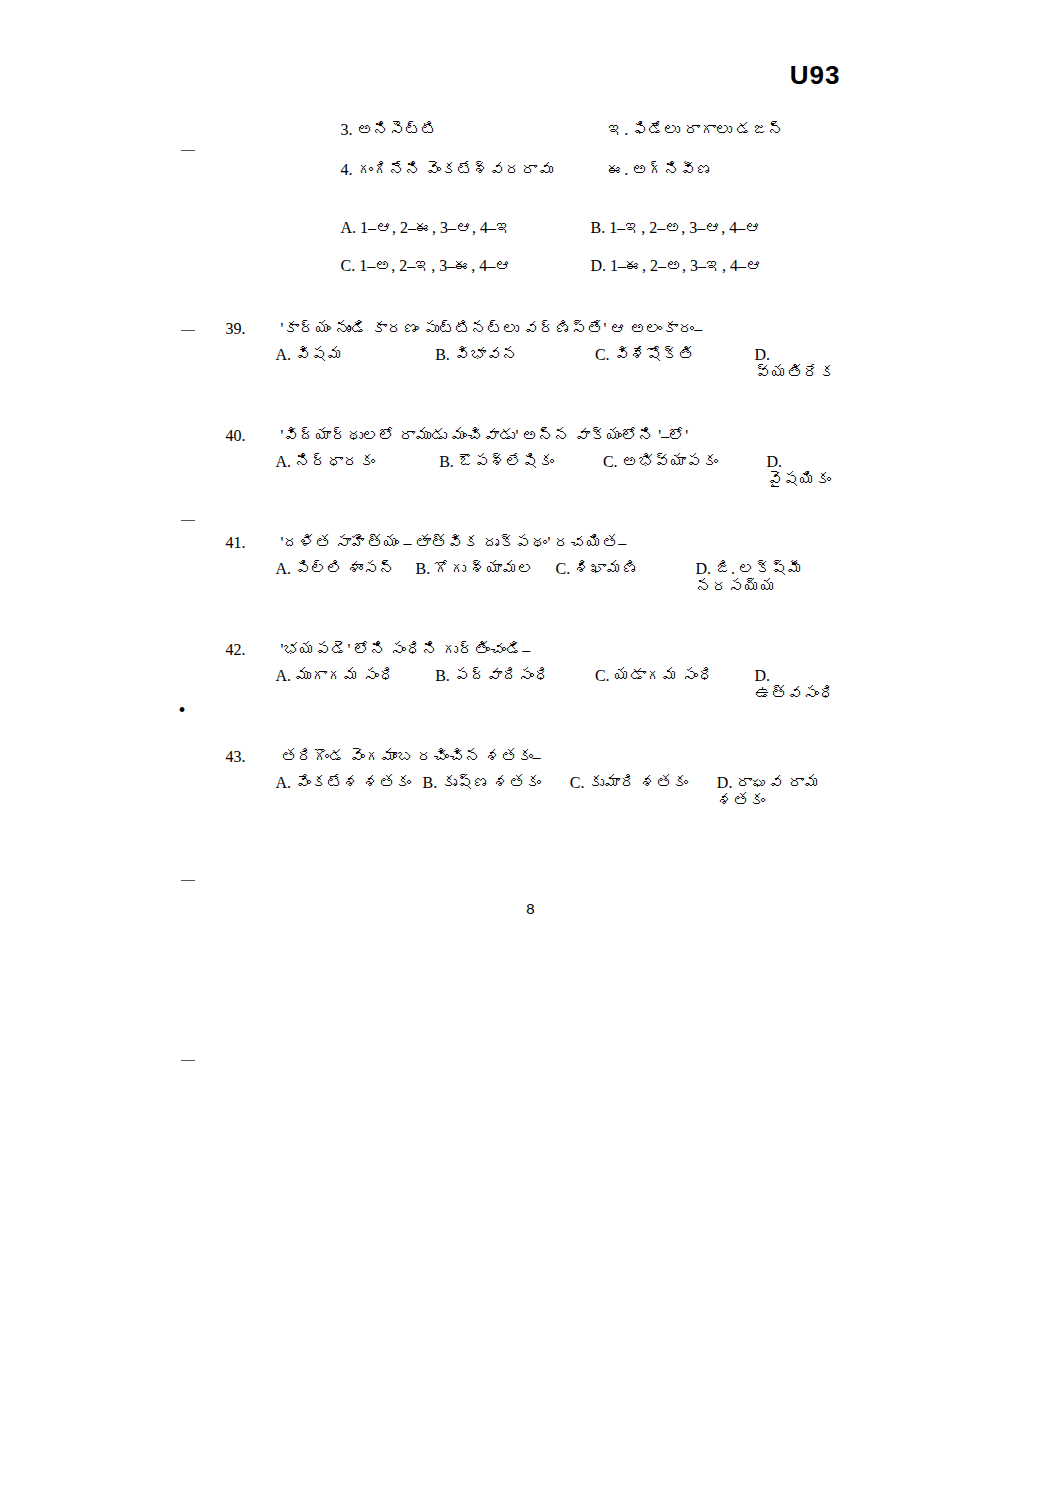•
U93
3. అనిసెట్టి
ఇ. ఫిడేలు రాగాలు డజన్
4. గంగినేని వెంకటేశ్వరరావు
ఈ. అగ్నివీణ
A. 1–ఆ, 2–ఈ, 3–ఆ, 4–ఇ
B. 1–ఇ, 2–అ, 3–ఆ, 4–ఆ
C. 1–అ, 2–ఇ, 3–ఈ, 4–ఆ
D. 1–ఈ, 2–అ, 3–ఇ, 4–ఆ
39.
'కార్యం నుండి కారణం పుట్టినట్లు వర్ణిస్తే' ఆ అలంకారం–
A. విషమ
B. విభావన
C. విశేషోక్తి
D. వ్యతిరేక
40.
'విద్యార్థులలో రాముడు మంచివాడు' అన్న వాక్యంలోని '–లో'
A. నిర్ధారకం
B. ఔపశ్లేషికం
C. అభివ్యాపకం
D. వైషయికం
41.
'దళిత సాహిత్యం – తాత్విక దృక్పథం' రచయిత–
A. పిల్లి శాంసన్
B. గోగు శ్యామల
C. శిఖామణి
D. జి. లక్ష్మీ నరసయ్య
42.
'భయపడె' లోని సంధిని గుర్తించండి–
A. ముగాగమ సంధి
B. పద్వాదిసంధి
C. యడాగమ సంధి
D. ఉత్వసంధి
43.
తరిగొండ వెంగమాంబ రచించిన శతకం–
A. వేంకటేశ శతకం
B. కృష్ణ శతకం
C. కుమారి శతకం
D. రాఘవ రామ శతకం
8